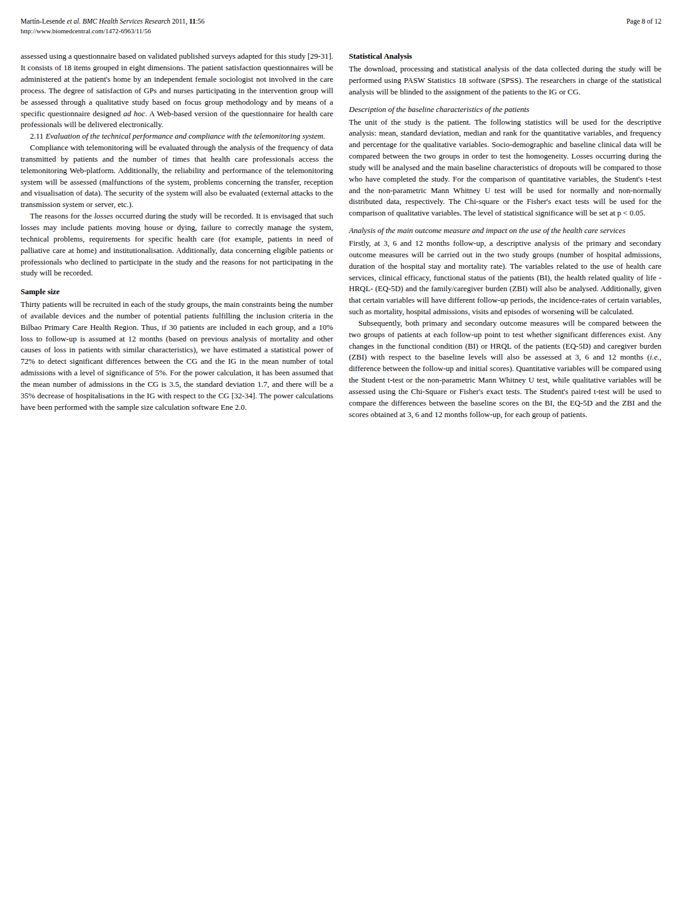Martín-Lesende et al. BMC Health Services Research 2011, 11:56
http://www.biomedcentral.com/1472-6963/11/56
Page 8 of 12
assessed using a questionnaire based on validated published surveys adapted for this study [29-31]. It consists of 18 items grouped in eight dimensions. The patient satisfaction questionnaires will be administered at the patient's home by an independent female sociologist not involved in the care process. The degree of satisfaction of GPs and nurses participating in the intervention group will be assessed through a qualitative study based on focus group methodology and by means of a specific questionnaire designed ad hoc. A Web-based version of the questionnaire for health care professionals will be delivered electronically.
2.11 Evaluation of the technical performance and compliance with the telemonitoring system.
Compliance with telemonitoring will be evaluated through the analysis of the frequency of data transmitted by patients and the number of times that health care professionals access the telemonitoring Web-platform. Additionally, the reliability and performance of the telemonitoring system will be assessed (malfunctions of the system, problems concerning the transfer, reception and visualisation of data). The security of the system will also be evaluated (external attacks to the transmission system or server, etc.).
The reasons for the losses occurred during the study will be recorded. It is envisaged that such losses may include patients moving house or dying, failure to correctly manage the system, technical problems, requirements for specific health care (for example, patients in need of palliative care at home) and institutionalisation. Additionally, data concerning eligible patients or professionals who declined to participate in the study and the reasons for not participating in the study will be recorded.
Sample size
Thirty patients will be recruited in each of the study groups, the main constraints being the number of available devices and the number of potential patients fulfilling the inclusion criteria in the Bilbao Primary Care Health Region. Thus, if 30 patients are included in each group, and a 10% loss to follow-up is assumed at 12 months (based on previous analysis of mortality and other causes of loss in patients with similar characteristics), we have estimated a statistical power of 72% to detect significant differences between the CG and the IG in the mean number of total admissions with a level of significance of 5%. For the power calculation, it has been assumed that the mean number of admissions in the CG is 3.5, the standard deviation 1.7, and there will be a 35% decrease of hospitalisations in the IG with respect to the CG [32-34]. The power calculations have been performed with the sample size calculation software Ene 2.0.
Statistical Analysis
The download, processing and statistical analysis of the data collected during the study will be performed using PASW Statistics 18 software (SPSS). The researchers in charge of the statistical analysis will be blinded to the assignment of the patients to the IG or CG.
Description of the baseline characteristics of the patients
The unit of the study is the patient. The following statistics will be used for the descriptive analysis: mean, standard deviation, median and rank for the quantitative variables, and frequency and percentage for the qualitative variables. Socio-demographic and baseline clinical data will be compared between the two groups in order to test the homogeneity. Losses occurring during the study will be analysed and the main baseline characteristics of dropouts will be compared to those who have completed the study. For the comparison of quantitative variables, the Student's t-test and the non-parametric Mann Whitney U test will be used for normally and non-normally distributed data, respectively. The Chi-square or the Fisher's exact tests will be used for the comparison of qualitative variables. The level of statistical significance will be set at p < 0.05.
Analysis of the main outcome measure and impact on the use of the health care services
Firstly, at 3, 6 and 12 months follow-up, a descriptive analysis of the primary and secondary outcome measures will be carried out in the two study groups (number of hospital admissions, duration of the hospital stay and mortality rate). The variables related to the use of health care services, clinical efficacy, functional status of the patients (BI), the health related quality of life -HRQL- (EQ-5D) and the family/caregiver burden (ZBI) will also be analysed. Additionally, given that certain variables will have different follow-up periods, the incidence-rates of certain variables, such as mortality, hospital admissions, visits and episodes of worsening will be calculated.
Subsequently, both primary and secondary outcome measures will be compared between the two groups of patients at each follow-up point to test whether significant differences exist. Any changes in the functional condition (BI) or HRQL of the patients (EQ-5D) and caregiver burden (ZBI) with respect to the baseline levels will also be assessed at 3, 6 and 12 months (i.e., difference between the follow-up and initial scores). Quantitative variables will be compared using the Student t-test or the non-parametric Mann Whitney U test, while qualitative variables will be assessed using the Chi-Square or Fisher's exact tests. The Student's paired t-test will be used to compare the differences between the baseline scores on the BI, the EQ-5D and the ZBI and the scores obtained at 3, 6 and 12 months follow-up, for each group of patients.